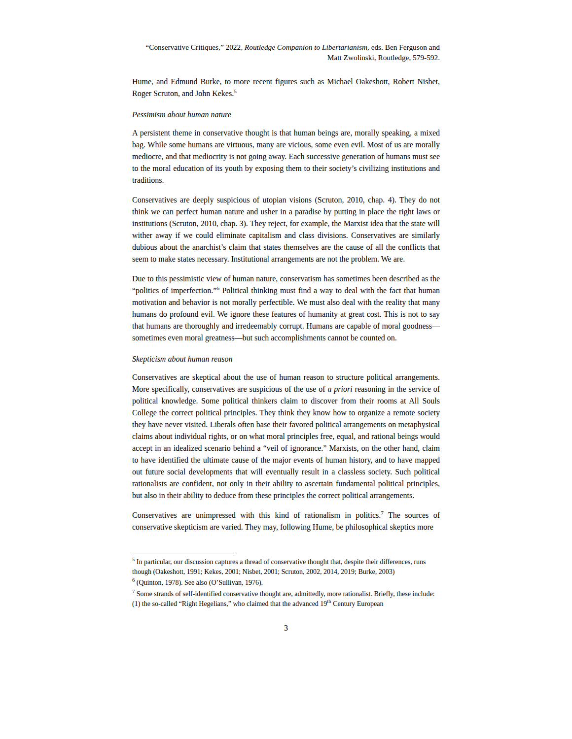“Conservative Critiques,” 2022, Routledge Companion to Libertarianism, eds. Ben Ferguson and Matt Zwolinski, Routledge, 579-592.
Hume, and Edmund Burke, to more recent figures such as Michael Oakeshott, Robert Nisbet, Roger Scruton, and John Kekes.5
Pessimism about human nature
A persistent theme in conservative thought is that human beings are, morally speaking, a mixed bag. While some humans are virtuous, many are vicious, some even evil. Most of us are morally mediocre, and that mediocrity is not going away. Each successive generation of humans must see to the moral education of its youth by exposing them to their society’s civilizing institutions and traditions.
Conservatives are deeply suspicious of utopian visions (Scruton, 2010, chap. 4). They do not think we can perfect human nature and usher in a paradise by putting in place the right laws or institutions (Scruton, 2010, chap. 3). They reject, for example, the Marxist idea that the state will wither away if we could eliminate capitalism and class divisions. Conservatives are similarly dubious about the anarchist’s claim that states themselves are the cause of all the conflicts that seem to make states necessary. Institutional arrangements are not the problem. We are.
Due to this pessimistic view of human nature, conservatism has sometimes been described as the “politics of imperfection.”6 Political thinking must find a way to deal with the fact that human motivation and behavior is not morally perfectible. We must also deal with the reality that many humans do profound evil. We ignore these features of humanity at great cost. This is not to say that humans are thoroughly and irredeemably corrupt. Humans are capable of moral goodness—sometimes even moral greatness—but such accomplishments cannot be counted on.
Skepticism about human reason
Conservatives are skeptical about the use of human reason to structure political arrangements. More specifically, conservatives are suspicious of the use of a priori reasoning in the service of political knowledge. Some political thinkers claim to discover from their rooms at All Souls College the correct political principles. They think they know how to organize a remote society they have never visited. Liberals often base their favored political arrangements on metaphysical claims about individual rights, or on what moral principles free, equal, and rational beings would accept in an idealized scenario behind a “veil of ignorance.” Marxists, on the other hand, claim to have identified the ultimate cause of the major events of human history, and to have mapped out future social developments that will eventually result in a classless society. Such political rationalists are confident, not only in their ability to ascertain fundamental political principles, but also in their ability to deduce from these principles the correct political arrangements.
Conservatives are unimpressed with this kind of rationalism in politics.7 The sources of conservative skepticism are varied. They may, following Hume, be philosophical skeptics more
5 In particular, our discussion captures a thread of conservative thought that, despite their differences, runs though (Oakeshott, 1991; Kekes, 2001; Nisbet, 2001; Scruton, 2002, 2014, 2019; Burke, 2003)
6 (Quinton, 1978). See also (O’Sullivan, 1976).
7 Some strands of self-identified conservative thought are, admittedly, more rationalist. Briefly, these include: (1) the so-called “Right Hegelians,” who claimed that the advanced 19th Century European
3